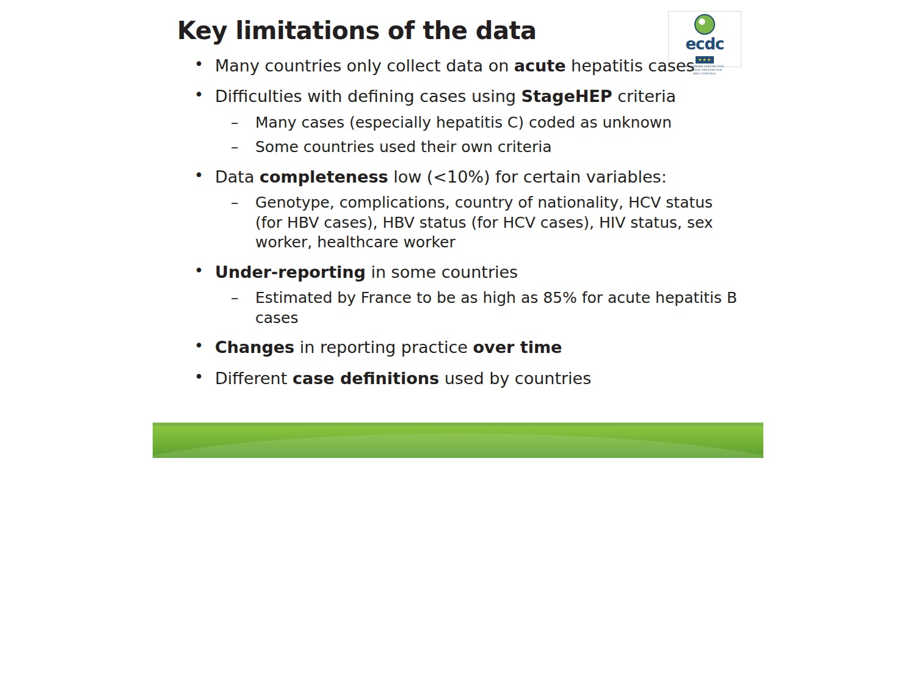Key limitations of the data
ecdc
★★★
EUROPEAN CENTRE FOR
DISEASE PREVENTION
AND CONTROL
Many countries only collect data on acute hepatitis cases
Difficulties with defining cases using StageHEP criteria
Many cases (especially hepatitis C) coded as unknown
Some countries used their own criteria
Data completeness low (<10%) for certain variables:
Genotype, complications, country of nationality, HCV status (for HBV cases), HBV status (for HCV cases), HIV status, sex worker, healthcare worker
Under-reporting in some countries
Estimated by France to be as high as 85% for acute hepatitis B cases
Changes in reporting practice over time
Different case definitions used by countries